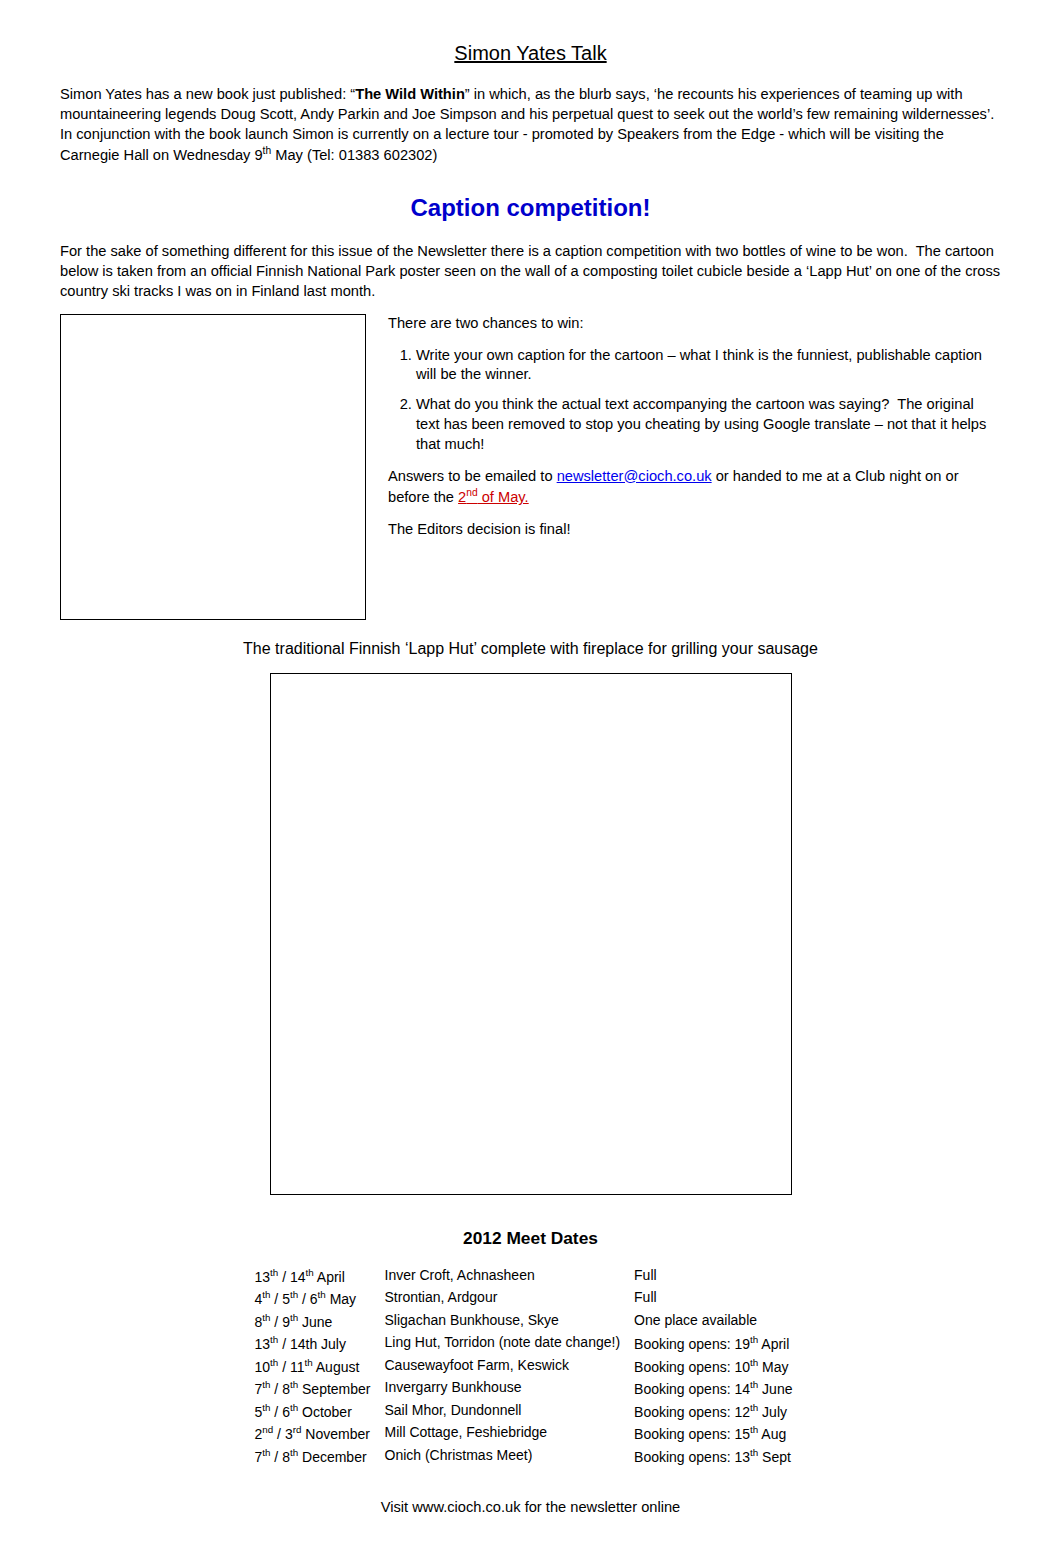Simon Yates Talk
Simon Yates has a new book just published: “The Wild Within” in which, as the blurb says, ‘he recounts his experiences of teaming up with mountaineering legends Doug Scott, Andy Parkin and Joe Simpson and his perpetual quest to seek out the world’s few remaining wildernesses’. In conjunction with the book launch Simon is currently on a lecture tour - promoted by Speakers from the Edge - which will be visiting the Carnegie Hall on Wednesday 9th May (Tel: 01383 602302)
Caption competition!
For the sake of something different for this issue of the Newsletter there is a caption competition with two bottles of wine to be won. The cartoon below is taken from an official Finnish National Park poster seen on the wall of a composting toilet cubicle beside a ‘Lapp Hut’ on one of the cross country ski tracks I was on in Finland last month.
There are two chances to win:
Write your own caption for the cartoon – what I think is the funniest, publishable caption will be the winner.
What do you think the actual text accompanying the cartoon was saying? The original text has been removed to stop you cheating by using Google translate – not that it helps that much!
Answers to be emailed to newsletter@cioch.co.uk or handed to me at a Club night on or before the 2nd of May.
The Editors decision is final!
The traditional Finnish ‘Lapp Hut’ complete with fireplace for grilling your sausage
2012 Meet Dates
| 13 th / 14 th April | Inver Croft, Achnasheen | Full |
| 4 th / 5 th / 6 th May | Strontian, Ardgour | Full |
| 8 th / 9 th June | Sligachan Bunkhouse, Skye | One place available |
| 13 th / 14th July | Ling Hut, Torridon (note date change!) | Booking opens: 19 th April |
| 10 th / 11 th August | Causewayfoot Farm, Keswick | Booking opens: 10 th May |
| 7 th / 8 th September | Invergarry Bunkhouse | Booking opens: 14 th June |
| 5 th / 6 th October | Sail Mhor, Dundonnell | Booking opens: 12 th July |
| 2 nd / 3 rd November | Mill Cottage, Feshiebridge | Booking opens: 15 th Aug |
| 7 th / 8 th December | Onich (Christmas Meet) | Booking opens: 13 th Sept |
Visit www.cioch.co.uk for the newsletter online